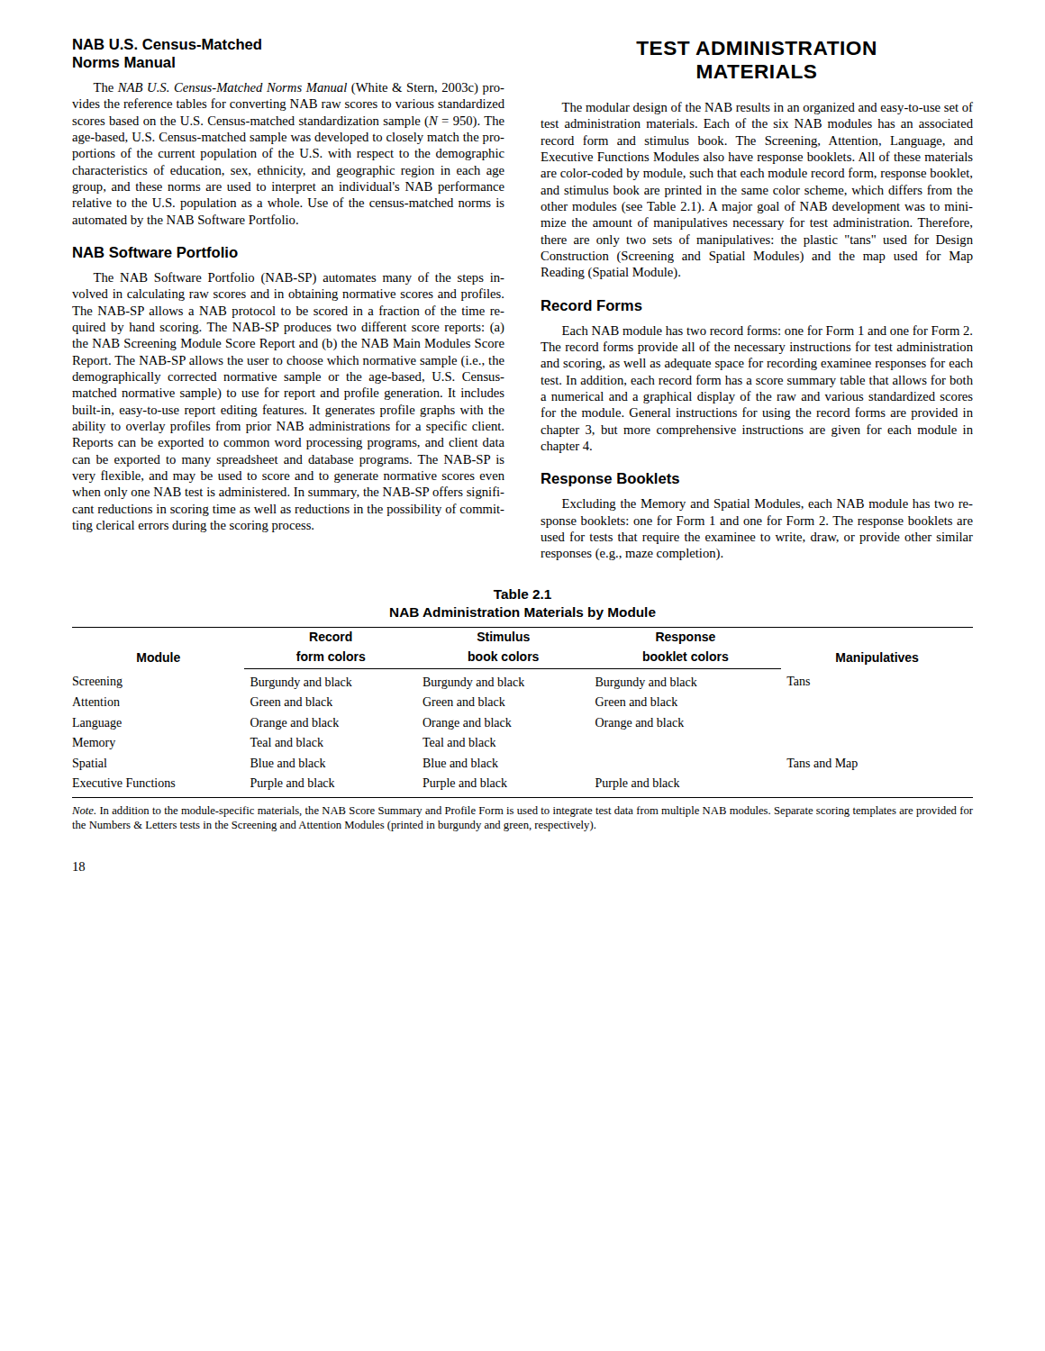NAB U.S. Census-Matched
Norms Manual
The NAB U.S. Census-Matched Norms Manual (White & Stern, 2003c) provides the reference tables for converting NAB raw scores to various standardized scores based on the U.S. Census-matched standardization sample (N = 950). The age-based, U.S. Census-matched sample was developed to closely match the proportions of the current population of the U.S. with respect to the demographic characteristics of education, sex, ethnicity, and geographic region in each age group, and these norms are used to interpret an individual's NAB performance relative to the U.S. population as a whole. Use of the census-matched norms is automated by the NAB Software Portfolio.
NAB Software Portfolio
The NAB Software Portfolio (NAB-SP) automates many of the steps involved in calculating raw scores and in obtaining normative scores and profiles. The NAB-SP allows a NAB protocol to be scored in a fraction of the time required by hand scoring. The NAB-SP produces two different score reports: (a) the NAB Screening Module Score Report and (b) the NAB Main Modules Score Report. The NAB-SP allows the user to choose which normative sample (i.e., the demographically corrected normative sample or the age-based, U.S. Census-matched normative sample) to use for report and profile generation. It includes built-in, easy-to-use report editing features. It generates profile graphs with the ability to overlay profiles from prior NAB administrations for a specific client. Reports can be exported to common word processing programs, and client data can be exported to many spreadsheet and database programs. The NAB-SP is very flexible, and may be used to score and to generate normative scores even when only one NAB test is administered. In summary, the NAB-SP offers significant reductions in scoring time as well as reductions in the possibility of committing clerical errors during the scoring process.
TEST ADMINISTRATION
MATERIALS
The modular design of the NAB results in an organized and easy-to-use set of test administration materials. Each of the six NAB modules has an associated record form and stimulus book. The Screening, Attention, Language, and Executive Functions Modules also have response booklets. All of these materials are color-coded by module, such that each module record form, response booklet, and stimulus book are printed in the same color scheme, which differs from the other modules (see Table 2.1). A major goal of NAB development was to minimize the amount of manipulatives necessary for test administration. Therefore, there are only two sets of manipulatives: the plastic "tans" used for Design Construction (Screening and Spatial Modules) and the map used for Map Reading (Spatial Module).
Record Forms
Each NAB module has two record forms: one for Form 1 and one for Form 2. The record forms provide all of the necessary instructions for test administration and scoring, as well as adequate space for recording examinee responses for each test. In addition, each record form has a score summary table that allows for both a numerical and a graphical display of the raw and various standardized scores for the module. General instructions for using the record forms are provided in chapter 3, but more comprehensive instructions are given for each module in chapter 4.
Response Booklets
Excluding the Memory and Spatial Modules, each NAB module has two response booklets: one for Form 1 and one for Form 2. The response booklets are used for tests that require the examinee to write, draw, or provide other similar responses (e.g., maze completion).
Table 2.1
NAB Administration Materials by Module
| Module | Record | Stimulus | Response | Manipulatives |
| --- | --- | --- | --- | --- |
| form colors | book colors | booklet colors |
| Screening | Burgundy and black | Burgundy and black | Burgundy and black | Tans |
| Attention | Green and black | Green and black | Green and black | |
| Language | Orange and black | Orange and black | Orange and black | |
| Memory | Teal and black | Teal and black | | |
| Spatial | Blue and black | Blue and black | | Tans and Map |
| Executive Functions | Purple and black | Purple and black | Purple and black | |
Note. In addition to the module-specific materials, the NAB Score Summary and Profile Form is used to integrate test data from multiple NAB modules. Separate scoring templates are provided for the Numbers & Letters tests in the Screening and Attention Modules (printed in burgundy and green, respectively).
18